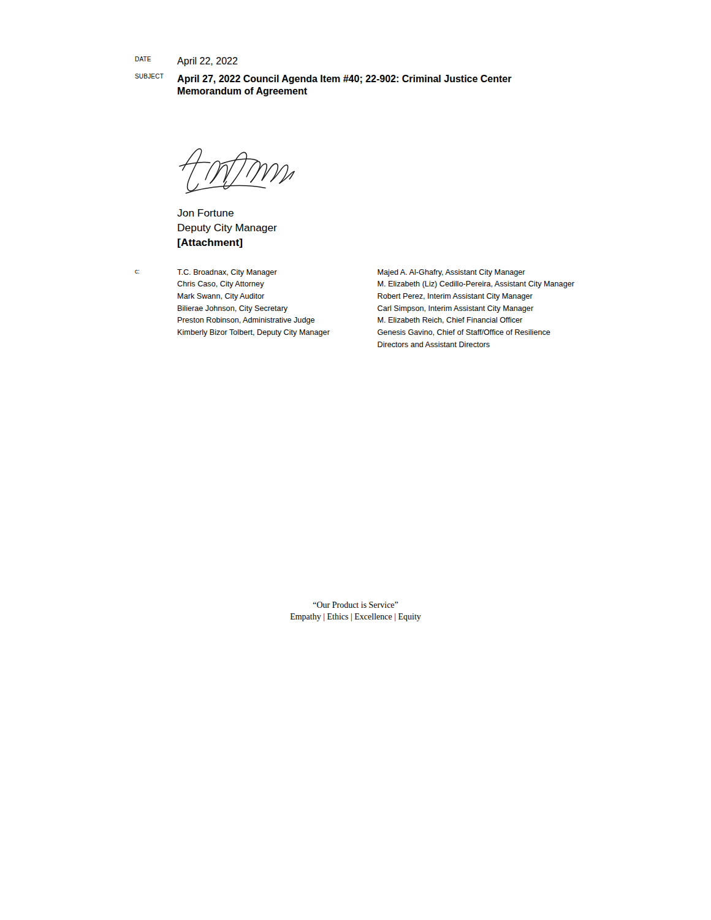| Date | April 22, 2022 |
| Subject | April 27, 2022 Council Agenda Item #40; 22-902: Criminal Justice Center Memorandum of Agreement |
Jon Fortune
Deputy City Manager
[Attachment]
c:
T.C. Broadnax, City Manager
Chris Caso, City Attorney
Mark Swann, City Auditor
Bilierae Johnson, City Secretary
Preston Robinson, Administrative Judge
Kimberly Bizor Tolbert, Deputy City Manager
Majed A. Al-Ghafry, Assistant City Manager
M. Elizabeth (Liz) Cedillo-Pereira, Assistant City Manager
Robert Perez, Interim Assistant City Manager
Carl Simpson, Interim Assistant City Manager
M. Elizabeth Reich, Chief Financial Officer
Genesis Gavino, Chief of Staff/Office of Resilience
Directors and Assistant Directors
“Our Product is Service”
Empathy | Ethics | Excellence | Equity